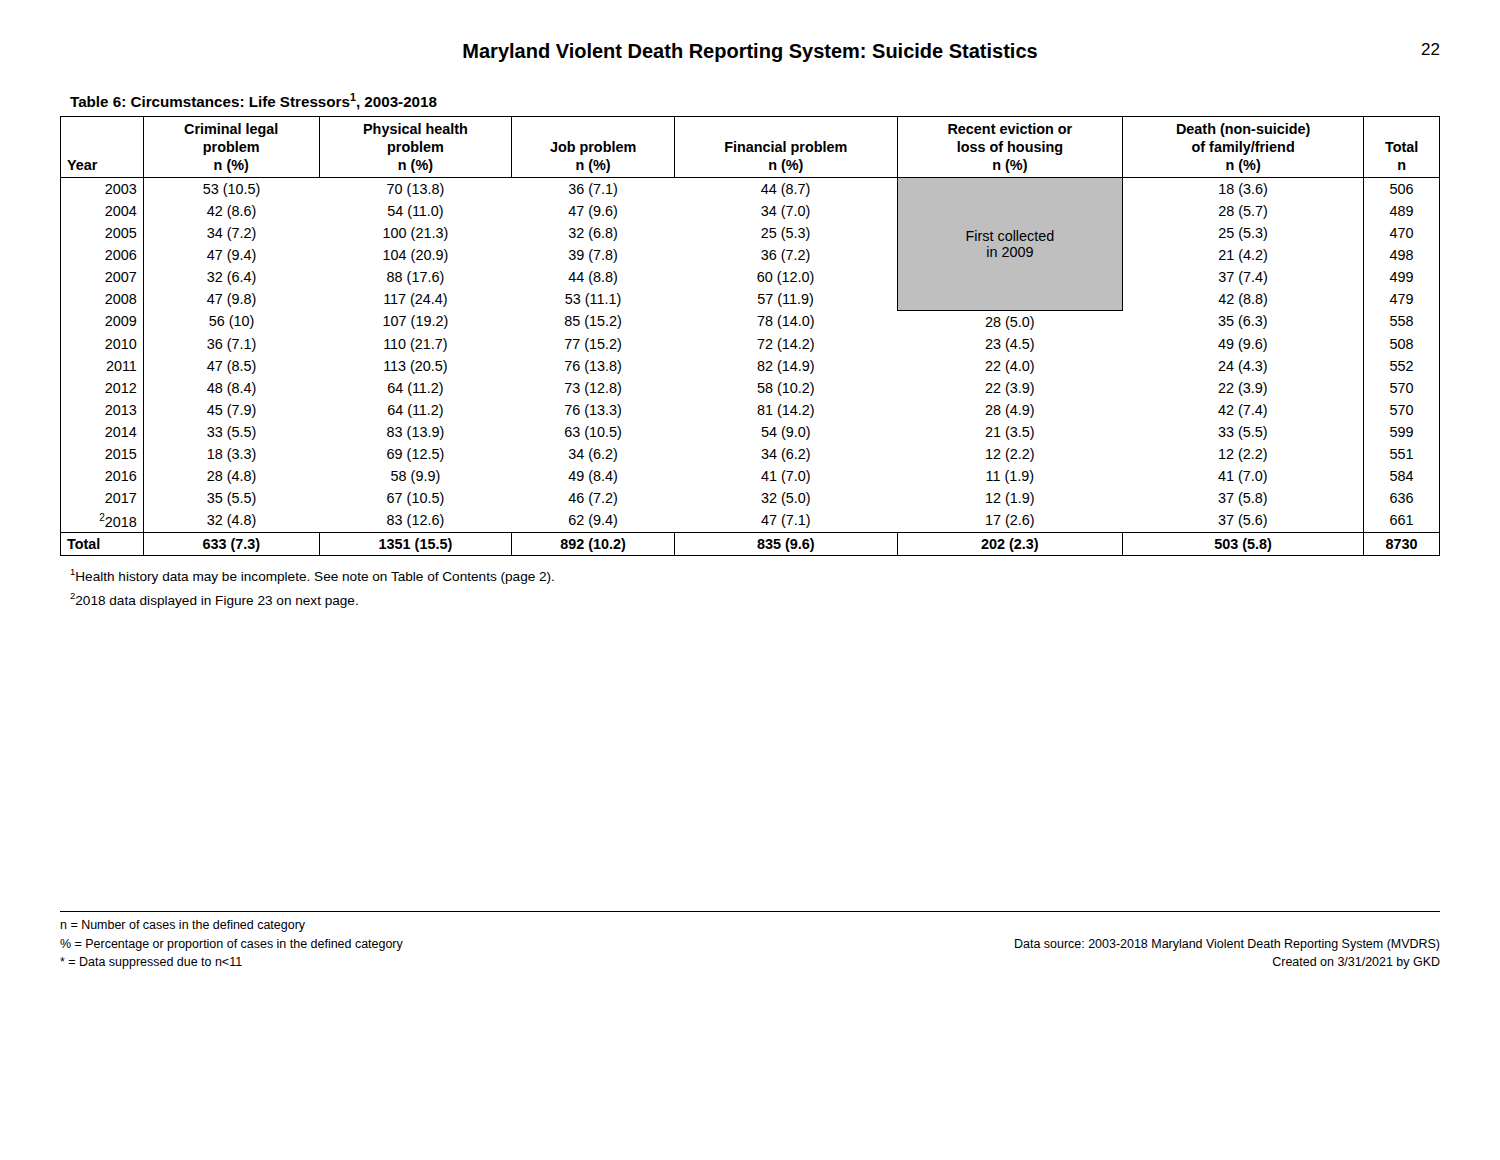Maryland Violent Death Reporting System: Suicide Statistics 22
Table 6: Circumstances: Life Stressors1, 2003-2018
| Year | Criminal legal problem n (%) | Physical health problem n (%) | Job problem n (%) | Financial problem n (%) | Recent eviction or loss of housing n (%) | Death (non-suicide) of family/friend n (%) | Total n |
| --- | --- | --- | --- | --- | --- | --- | --- |
| 2003 | 53 (10.5) | 70 (13.8) | 36 (7.1) | 44 (8.7) | First collected in 2009 | 18 (3.6) | 506 |
| 2004 | 42 (8.6) | 54 (11.0) | 47 (9.6) | 34 (7.0) | 28 (5.7) | 489 |
| 2005 | 34 (7.2) | 100 (21.3) | 32 (6.8) | 25 (5.3) | 25 (5.3) | 470 |
| 2006 | 47 (9.4) | 104 (20.9) | 39 (7.8) | 36 (7.2) | 21 (4.2) | 498 |
| 2007 | 32 (6.4) | 88 (17.6) | 44 (8.8) | 60 (12.0) | 37 (7.4) | 499 |
| 2008 | 47 (9.8) | 117 (24.4) | 53 (11.1) | 57 (11.9) | 42 (8.8) | 479 |
| 2009 | 56 (10) | 107 (19.2) | 85 (15.2) | 78 (14.0) | 28 (5.0) | 35 (6.3) | 558 |
| 2010 | 36 (7.1) | 110 (21.7) | 77 (15.2) | 72 (14.2) | 23 (4.5) | 49 (9.6) | 508 |
| 2011 | 47 (8.5) | 113 (20.5) | 76 (13.8) | 82 (14.9) | 22 (4.0) | 24 (4.3) | 552 |
| 2012 | 48 (8.4) | 64 (11.2) | 73 (12.8) | 58 (10.2) | 22 (3.9) | 22 (3.9) | 570 |
| 2013 | 45 (7.9) | 64 (11.2) | 76 (13.3) | 81 (14.2) | 28 (4.9) | 42 (7.4) | 570 |
| 2014 | 33 (5.5) | 83 (13.9) | 63 (10.5) | 54 (9.0) | 21 (3.5) | 33 (5.5) | 599 |
| 2015 | 18 (3.3) | 69 (12.5) | 34 (6.2) | 34 (6.2) | 12 (2.2) | 12 (2.2) | 551 |
| 2016 | 28 (4.8) | 58 (9.9) | 49 (8.4) | 41 (7.0) | 11 (1.9) | 41 (7.0) | 584 |
| 2017 | 35 (5.5) | 67 (10.5) | 46 (7.2) | 32 (5.0) | 12 (1.9) | 37 (5.8) | 636 |
| 2 2018 | 32 (4.8) | 83 (12.6) | 62 (9.4) | 47 (7.1) | 17 (2.6) | 37 (5.6) | 661 |
| Total | 633 (7.3) | 1351 (15.5) | 892 (10.2) | 835 (9.6) | 202 (2.3) | 503 (5.8) | 8730 |
1Health history data may be incomplete. See note on Table of Contents (page 2).
22018 data displayed in Figure 23 on next page.
n = Number of cases in the defined category
% = Percentage or proportion of cases in the defined category
Data source: 2003-2018 Maryland Violent Death Reporting System (MVDRS)
* = Data suppressed due to n<11
Created on 3/31/2021 by GKD